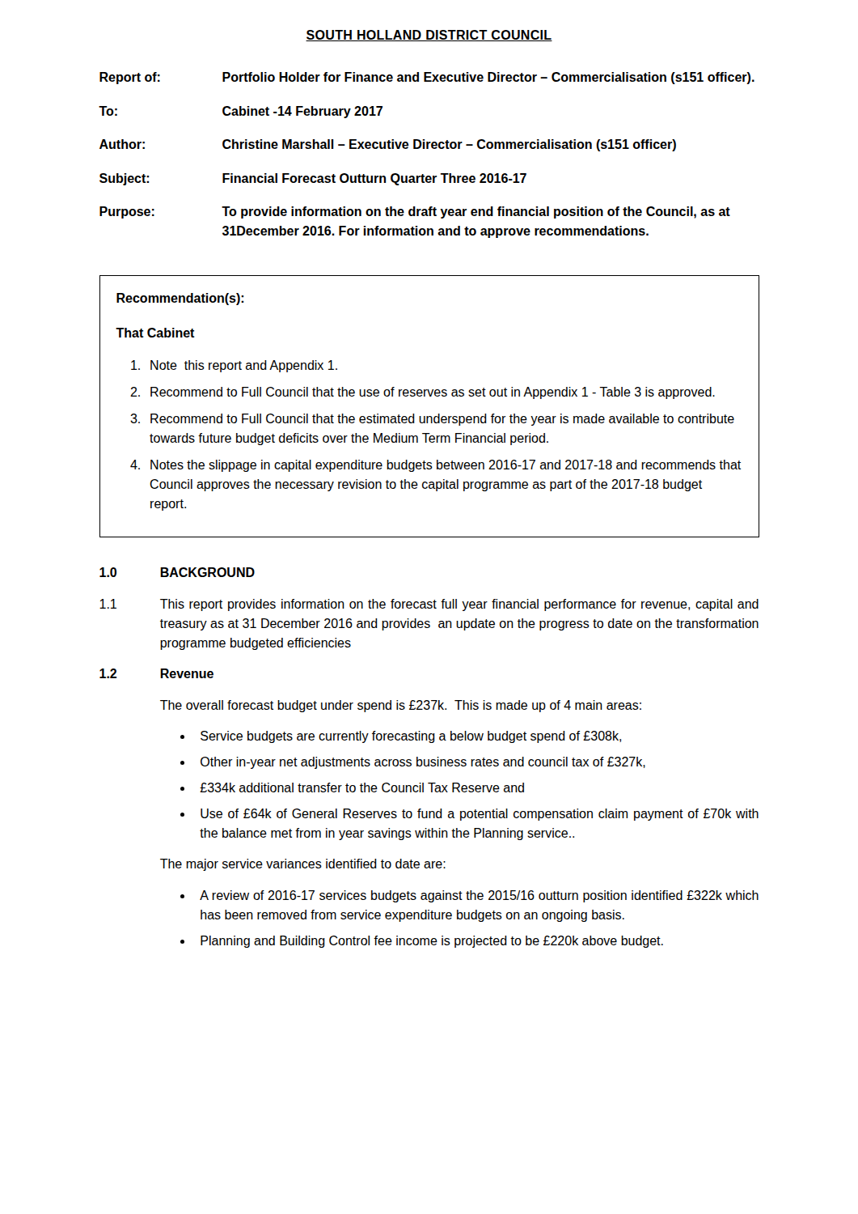SOUTH HOLLAND DISTRICT COUNCIL
| Report of: | Portfolio Holder for Finance and Executive Director – Commercialisation (s151 officer). |
| To: | Cabinet -14 February 2017 |
| Author: | Christine Marshall – Executive Director – Commercialisation (s151 officer) |
| Subject: | Financial Forecast Outturn Quarter Three 2016-17 |
| Purpose: | To provide information on the draft year end financial position of the Council, as at 31December 2016. For information and to approve recommendations. |
Recommendation(s):
That Cabinet
Note this report and Appendix 1.
Recommend to Full Council that the use of reserves as set out in Appendix 1 - Table 3 is approved.
Recommend to Full Council that the estimated underspend for the year is made available to contribute towards future budget deficits over the Medium Term Financial period.
Notes the slippage in capital expenditure budgets between 2016-17 and 2017-18 and recommends that Council approves the necessary revision to the capital programme as part of the 2017-18 budget report.
1.0 BACKGROUND
1.1 This report provides information on the forecast full year financial performance for revenue, capital and treasury as at 31 December 2016 and provides an update on the progress to date on the transformation programme budgeted efficiencies
1.2 Revenue
The overall forecast budget under spend is £237k. This is made up of 4 main areas:
Service budgets are currently forecasting a below budget spend of £308k,
Other in-year net adjustments across business rates and council tax of £327k,
£334k additional transfer to the Council Tax Reserve and
Use of £64k of General Reserves to fund a potential compensation claim payment of £70k with the balance met from in year savings within the Planning service..
The major service variances identified to date are:
A review of 2016-17 services budgets against the 2015/16 outturn position identified £322k which has been removed from service expenditure budgets on an ongoing basis.
Planning and Building Control fee income is projected to be £220k above budget.